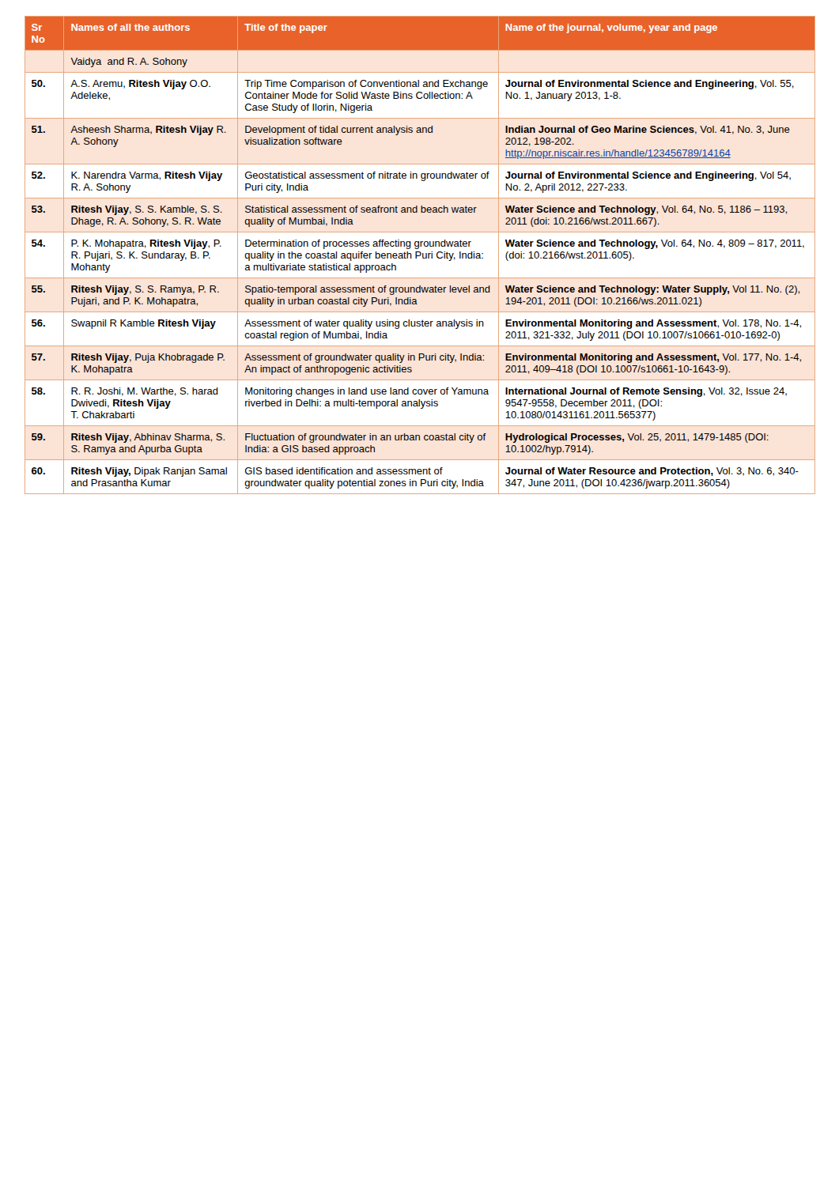| Sr No | Names of all the authors | Title of the paper | Name of the journal, volume, year and page |
| --- | --- | --- | --- |
| | Vaidya and R. A. Sohony | | |
| 50. | A.S. Aremu, Ritesh Vijay O.O. Adeleke, | Trip Time Comparison of Conventional and Exchange Container Mode for Solid Waste Bins Collection: A Case Study of Ilorin, Nigeria | Journal of Environmental Science and Engineering , Vol. 55, No. 1, January 2013, 1-8. |
| 51. | Asheesh Sharma, Ritesh Vijay R. A. Sohony | Development of tidal current analysis and visualization software | Indian Journal of Geo Marine Sciences , Vol. 41, No. 3, June 2012, 198-202. http://nopr.niscair.res.in/handle/123456789/14164 |
| 52. | K. Narendra Varma, Ritesh Vijay R. A. Sohony | Geostatistical assessment of nitrate in groundwater of Puri city, India | Journal of Environmental Science and Engineering , Vol 54, No. 2, April 2012, 227-233. |
| 53. | Ritesh Vijay , S. S. Kamble, S. S. Dhage, R. A. Sohony, S. R. Wate | Statistical assessment of seafront and beach water quality of Mumbai, India | Water Science and Technology , Vol. 64, No. 5, 1186 – 1193, 2011 (doi: 10.2166/wst.2011.667). |
| 54. | P. K. Mohapatra, Ritesh Vijay , P. R. Pujari, S. K. Sundaray, B. P. Mohanty | Determination of processes affecting groundwater quality in the coastal aquifer beneath Puri City, India: a multivariate statistical approach | Water Science and Technology, Vol. 64, No. 4, 809 – 817, 2011,(doi: 10.2166/wst.2011.605). |
| 55. | Ritesh Vijay , S. S. Ramya, P. R. Pujari, and P. K. Mohapatra, | Spatio-temporal assessment of groundwater level and quality in urban coastal city Puri, India | Water Science and Technology: Water Supply, Vol 11. No. (2), 194-201, 2011 (DOI: 10.2166/ws.2011.021) |
| 56. | Swapnil R Kamble Ritesh Vijay | Assessment of water quality using cluster analysis in coastal region of Mumbai, India | Environmental Monitoring and Assessment , Vol. 178, No. 1-4, 2011, 321-332, July 2011 (DOI 10.1007/s10661-010-1692-0) |
| 57. | Ritesh Vijay , Puja Khobragade P. K. Mohapatra | Assessment of groundwater quality in Puri city, India: An impact of anthropogenic activities | Environmental Monitoring and Assessment, Vol. 177, No. 1-4, 2011, 409–418 (DOI 10.1007/s10661-10-1643-9). |
| 58. | R. R. Joshi, M. Warthe, S. harad Dwivedi, Ritesh Vijay T. Chakrabarti | Monitoring changes in land use land cover of Yamuna riverbed in Delhi: a multi-temporal analysis | International Journal of Remote Sensing , Vol. 32, Issue 24, 9547-9558, December 2011, (DOI: 10.1080/01431161.2011.565377) |
| 59. | Ritesh Vijay , Abhinav Sharma, S. S. Ramya and Apurba Gupta | Fluctuation of groundwater in an urban coastal city of India: a GIS based approach | Hydrological Processes, Vol. 25, 2011, 1479-1485 (DOI: 10.1002/hyp.7914). |
| 60. | Ritesh Vijay, Dipak Ranjan Samal and Prasantha Kumar | GIS based identification and assessment of groundwater quality potential zones in Puri city, India | Journal of Water Resource and Protection, Vol. 3, No. 6, 340-347, June 2011, (DOI 10.4236/jwarp.2011.36054) |